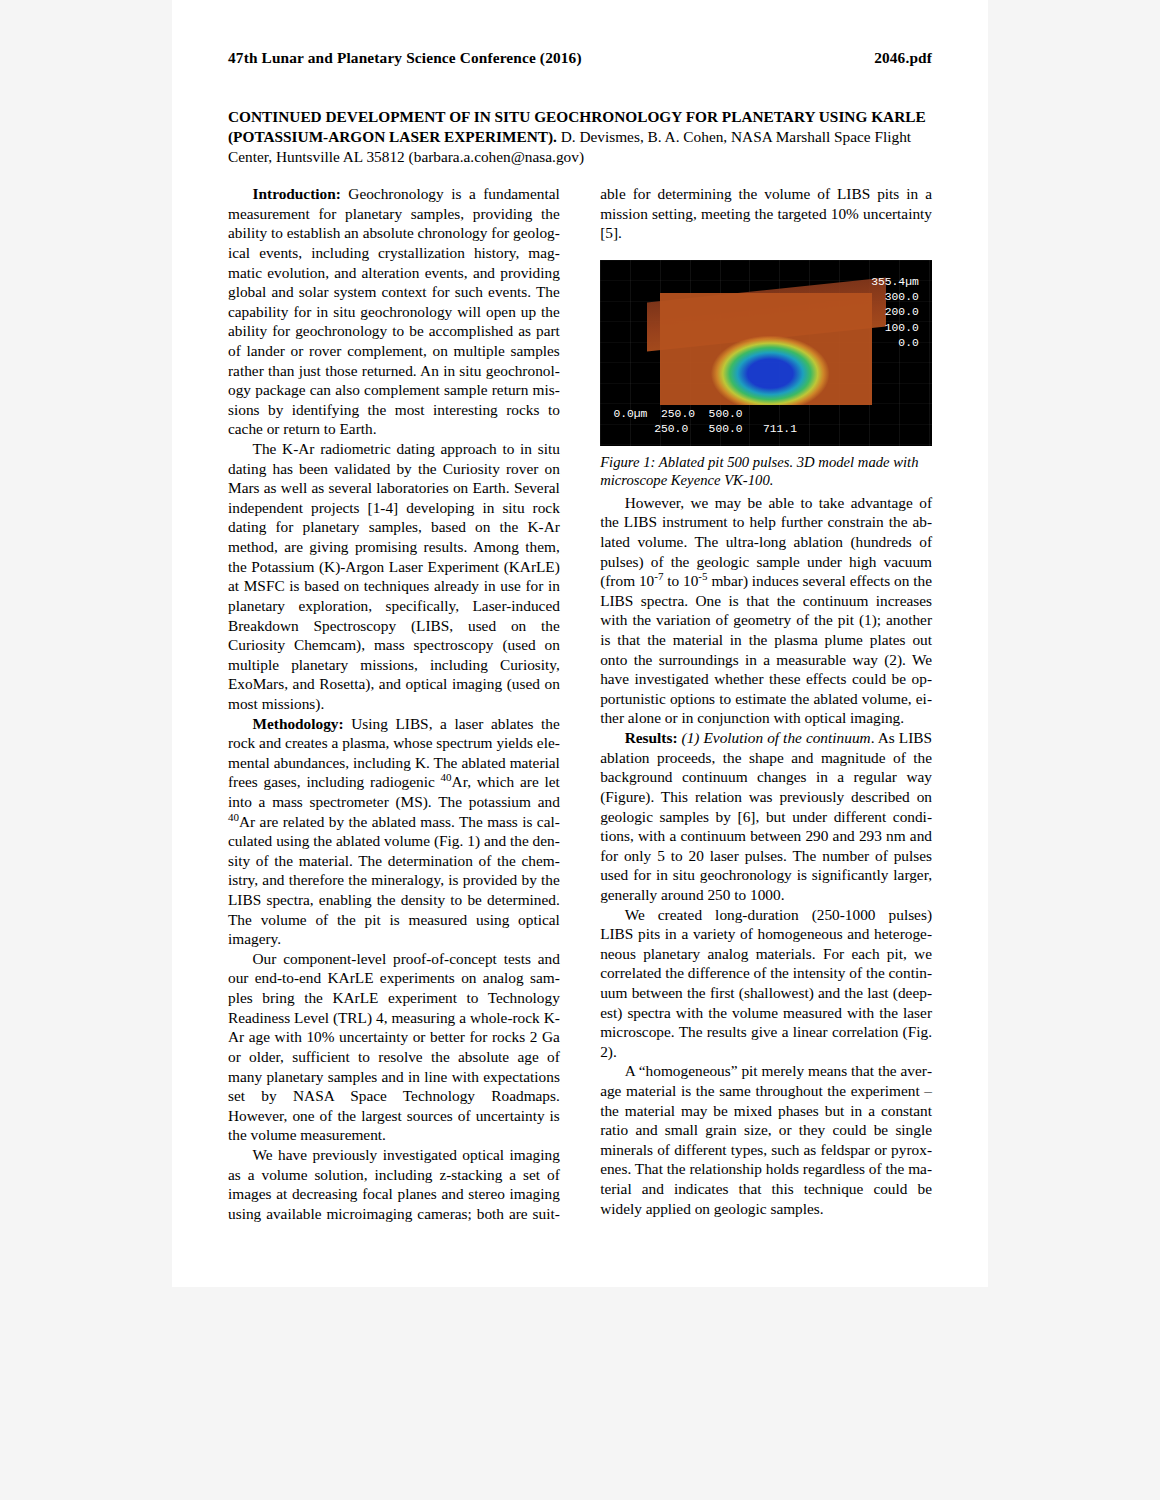47th Lunar and Planetary Science Conference (2016) 2046.pdf
CONTINUED DEVELOPMENT OF IN SITU GEOCHRONOLOGY FOR PLANETARY USING KARLE (POTASSIUM-ARGON LASER EXPERIMENT). D. Devismes, B. A. Cohen, NASA Marshall Space Flight Center, Huntsville AL 35812 (barbara.a.cohen@nasa.gov)
Introduction: Geochronology is a fundamental measurement for planetary samples, providing the ability to establish an absolute chronology for geological events, including crystallization history, magmatic evolution, and alteration events, and providing global and solar system context for such events. The capability for in situ geochronology will open up the ability for geochronology to be accomplished as part of lander or rover complement, on multiple samples rather than just those returned. An in situ geochronology package can also complement sample return missions by identifying the most interesting rocks to cache or return to Earth.
The K-Ar radiometric dating approach to in situ dating has been validated by the Curiosity rover on Mars as well as several laboratories on Earth. Several independent projects [1-4] developing in situ rock dating for planetary samples, based on the K-Ar method, are giving promising results. Among them, the Potassium (K)-Argon Laser Experiment (KArLE) at MSFC is based on techniques already in use for in planetary exploration, specifically, Laser-induced Breakdown Spectroscopy (LIBS, used on the Curiosity Chemcam), mass spectroscopy (used on multiple planetary missions, including Curiosity, ExoMars, and Rosetta), and optical imaging (used on most missions).
Methodology: Using LIBS, a laser ablates the rock and creates a plasma, whose spectrum yields elemental abundances, including K. The ablated material frees gases, including radiogenic 40Ar, which are let into a mass spectrometer (MS). The potassium and 40Ar are related by the ablated mass. The mass is calculated using the ablated volume (Fig. 1) and the density of the material. The determination of the chemistry, and therefore the mineralogy, is provided by the LIBS spectra, enabling the density to be determined. The volume of the pit is measured using optical imagery.
Our component-level proof-of-concept tests and our end-to-end KArLE experiments on analog samples bring the KArLE experiment to Technology Readiness Level (TRL) 4, measuring a whole-rock K-Ar age with 10% uncertainty or better for rocks 2 Ga or older, sufficient to resolve the absolute age of many planetary samples and in line with expectations set by NASA Space Technology Roadmaps. However, one of the largest sources of uncertainty is the volume measurement.
We have previously investigated optical imaging as a volume solution, including z-stacking a set of images at decreasing focal planes and stereo imaging using available microimaging cameras; both are suitable for determining the volume of LIBS pits in a mission setting, meeting the targeted 10% uncertainty [5].
355.4µm
300.0
200.0
100.0
0.0
0.0µm 250.0 500.0
250.0 500.0 711.1
Figure 1: Ablated pit 500 pulses. 3D model made with microscope Keyence VK-100.
However, we may be able to take advantage of the LIBS instrument to help further constrain the ablated volume. The ultra-long ablation (hundreds of pulses) of the geologic sample under high vacuum (from 10-7 to 10-5 mbar) induces several effects on the LIBS spectra. One is that the continuum increases with the variation of geometry of the pit (1); another is that the material in the plasma plume plates out onto the surroundings in a measurable way (2). We have investigated whether these effects could be opportunistic options to estimate the ablated volume, either alone or in conjunction with optical imaging.
Results: (1) Evolution of the continuum. As LIBS ablation proceeds, the shape and magnitude of the background continuum changes in a regular way (Figure). This relation was previously described on geologic samples by [6], but under different conditions, with a continuum between 290 and 293 nm and for only 5 to 20 laser pulses. The number of pulses used for in situ geochronology is significantly larger, generally around 250 to 1000.
We created long-duration (250-1000 pulses) LIBS pits in a variety of homogeneous and heterogeneous planetary analog materials. For each pit, we correlated the difference of the intensity of the continuum between the first (shallowest) and the last (deepest) spectra with the volume measured with the laser microscope. The results give a linear correlation (Fig. 2).
A “homogeneous” pit merely means that the average material is the same throughout the experiment – the material may be mixed phases but in a constant ratio and small grain size, or they could be single minerals of different types, such as feldspar or pyroxenes. That the relationship holds regardless of the material and indicates that this technique could be widely applied on geologic samples.